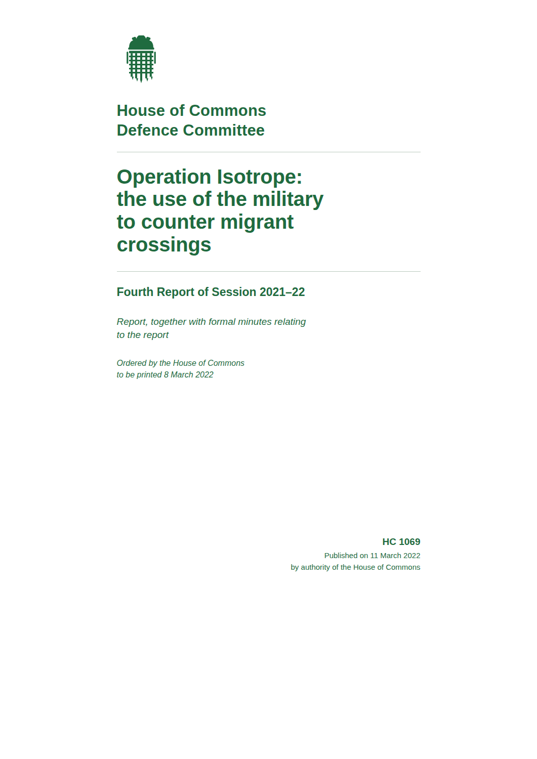House of Commons
Defence Committee
Operation Isotrope:
the use of the military
to counter migrant
crossings
Fourth Report of Session 2021–22
Report, together with formal minutes relating
to the report
Ordered by the House of Commons
to be printed 8 March 2022
HC 1069
Published on 11 March 2022
by authority of the House of Commons